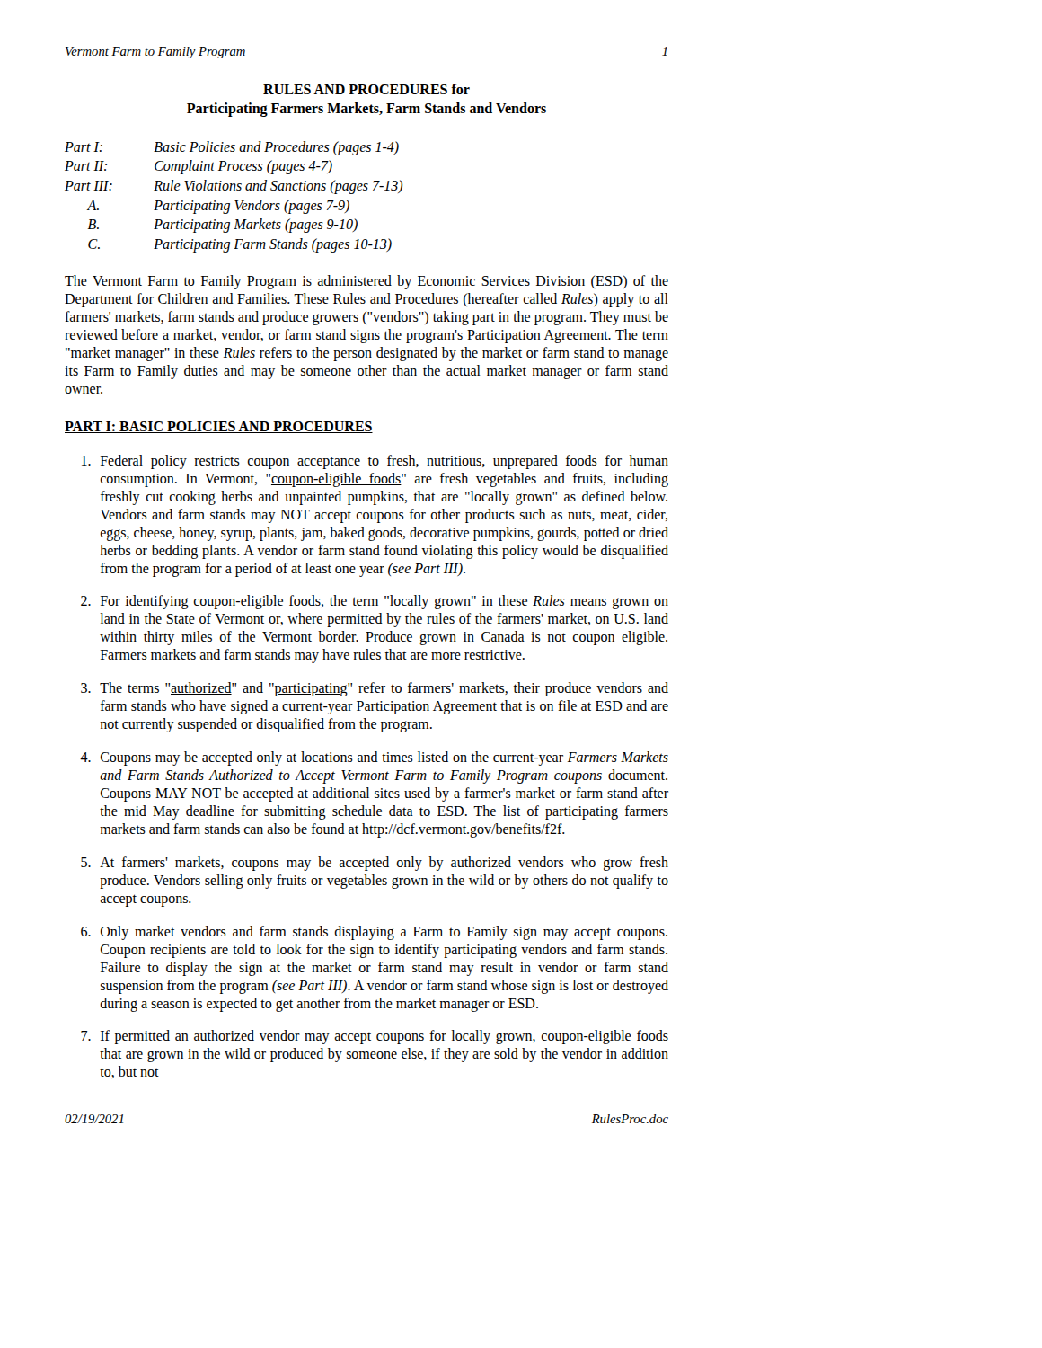Vermont Farm to Family Program 1
RULES AND PROCEDURES for
Participating Farmers Markets, Farm Stands and Vendors
Part I: Basic Policies and Procedures (pages 1-4)
Part II: Complaint Process (pages 4-7)
Part III: Rule Violations and Sanctions (pages 7-13)
A. Participating Vendors (pages 7-9)
B. Participating Markets (pages 9-10)
C. Participating Farm Stands (pages 10-13)
The Vermont Farm to Family Program is administered by Economic Services Division (ESD) of the Department for Children and Families. These Rules and Procedures (hereafter called Rules) apply to all farmers' markets, farm stands and produce growers ("vendors") taking part in the program. They must be reviewed before a market, vendor, or farm stand signs the program's Participation Agreement. The term "market manager" in these Rules refers to the person designated by the market or farm stand to manage its Farm to Family duties and may be someone other than the actual market manager or farm stand owner.
PART I: BASIC POLICIES AND PROCEDURES
Federal policy restricts coupon acceptance to fresh, nutritious, unprepared foods for human consumption. In Vermont, "coupon-eligible foods" are fresh vegetables and fruits, including freshly cut cooking herbs and unpainted pumpkins, that are "locally grown" as defined below. Vendors and farm stands may NOT accept coupons for other products such as nuts, meat, cider, eggs, cheese, honey, syrup, plants, jam, baked goods, decorative pumpkins, gourds, potted or dried herbs or bedding plants. A vendor or farm stand found violating this policy would be disqualified from the program for a period of at least one year (see Part III).
For identifying coupon-eligible foods, the term "locally grown" in these Rules means grown on land in the State of Vermont or, where permitted by the rules of the farmers' market, on U.S. land within thirty miles of the Vermont border. Produce grown in Canada is not coupon eligible. Farmers markets and farm stands may have rules that are more restrictive.
The terms "authorized" and "participating" refer to farmers' markets, their produce vendors and farm stands who have signed a current-year Participation Agreement that is on file at ESD and are not currently suspended or disqualified from the program.
Coupons may be accepted only at locations and times listed on the current-year Farmers Markets and Farm Stands Authorized to Accept Vermont Farm to Family Program coupons document. Coupons MAY NOT be accepted at additional sites used by a farmer's market or farm stand after the mid May deadline for submitting schedule data to ESD. The list of participating farmers markets and farm stands can also be found at http://dcf.vermont.gov/benefits/f2f.
At farmers' markets, coupons may be accepted only by authorized vendors who grow fresh produce. Vendors selling only fruits or vegetables grown in the wild or by others do not qualify to accept coupons.
Only market vendors and farm stands displaying a Farm to Family sign may accept coupons. Coupon recipients are told to look for the sign to identify participating vendors and farm stands. Failure to display the sign at the market or farm stand may result in vendor or farm stand suspension from the program (see Part III). A vendor or farm stand whose sign is lost or destroyed during a season is expected to get another from the market manager or ESD.
If permitted an authorized vendor may accept coupons for locally grown, coupon-eligible foods that are grown in the wild or produced by someone else, if they are sold by the vendor in addition to, but not
02/19/2021 RulesProc.doc